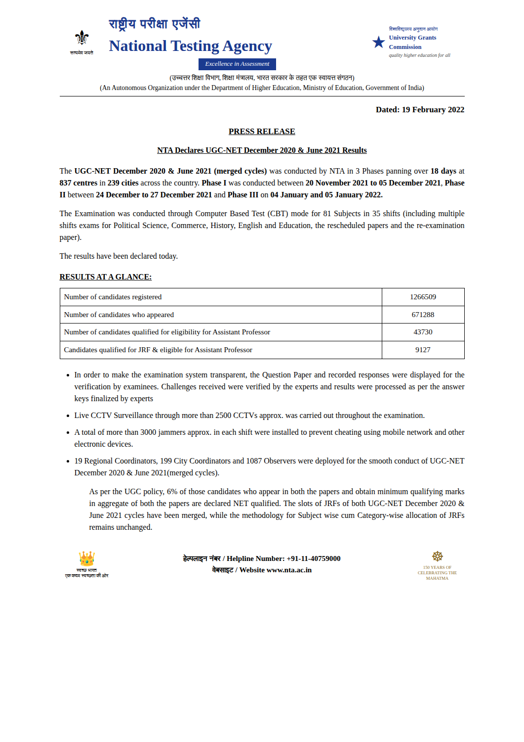⚜ सत्यमेव जयते
राष्ट्रीय परीक्षा एजेंसी
National Testing Agency
Excellence in Assessment
★ विश्वविद्यालय अनुदान आयोग University Grants Commission quality higher education for all
(उच्चत्तर शिक्षा विभाग, शिक्षा मंत्रालय, भारत सरकार के तहत एक स्वायत्त संगठन) (An Autonomous Organization under the Department of Higher Education, Ministry of Education, Government of India)
Dated: 19 February 2022
PRESS RELEASE
NTA Declares UGC-NET December 2020 & June 2021 Results
The UGC-NET December 2020 & June 2021 (merged cycles) was conducted by NTA in 3 Phases panning over 18 days at 837 centres in 239 cities across the country. Phase I was conducted between 20 November 2021 to 05 December 2021, Phase II between 24 December to 27 December 2021 and Phase III on 04 January and 05 January 2022.
The Examination was conducted through Computer Based Test (CBT) mode for 81 Subjects in 35 shifts (including multiple shifts exams for Political Science, Commerce, History, English and Education, the rescheduled papers and the re-examination paper).
The results have been declared today.
RESULTS AT A GLANCE:
| Number of candidates registered | 1266509 |
| Number of candidates who appeared | 671288 |
| Number of candidates qualified for eligibility for Assistant Professor | 43730 |
| Candidates qualified for JRF & eligible for Assistant Professor | 9127 |
In order to make the examination system transparent, the Question Paper and recorded responses were displayed for the verification by examinees. Challenges received were verified by the experts and results were processed as per the answer keys finalized by experts
Live CCTV Surveillance through more than 2500 CCTVs approx. was carried out throughout the examination.
A total of more than 3000 jammers approx. in each shift were installed to prevent cheating using mobile network and other electronic devices.
19 Regional Coordinators, 199 City Coordinators and 1087 Observers were deployed for the smooth conduct of UGC-NET December 2020 & June 2021(merged cycles).
As per the UGC policy, 6% of those candidates who appear in both the papers and obtain minimum qualifying marks in aggregate of both the papers are declared NET qualified. The slots of JRFs of both UGC-NET December 2020 & June 2021 cycles have been merged, while the methodology for Subject wise cum Category-wise allocation of JRFs remains unchanged.
👑 स्वच्छ भारत
एक कदम स्वच्छता की ओर
हेल्पलाइन नंबर / Helpline Number: +91-11-40759000
वेबसाइट / Website www.nta.ac.in
☸ 150 YEARS OF CELEBRATING THE MAHATMA